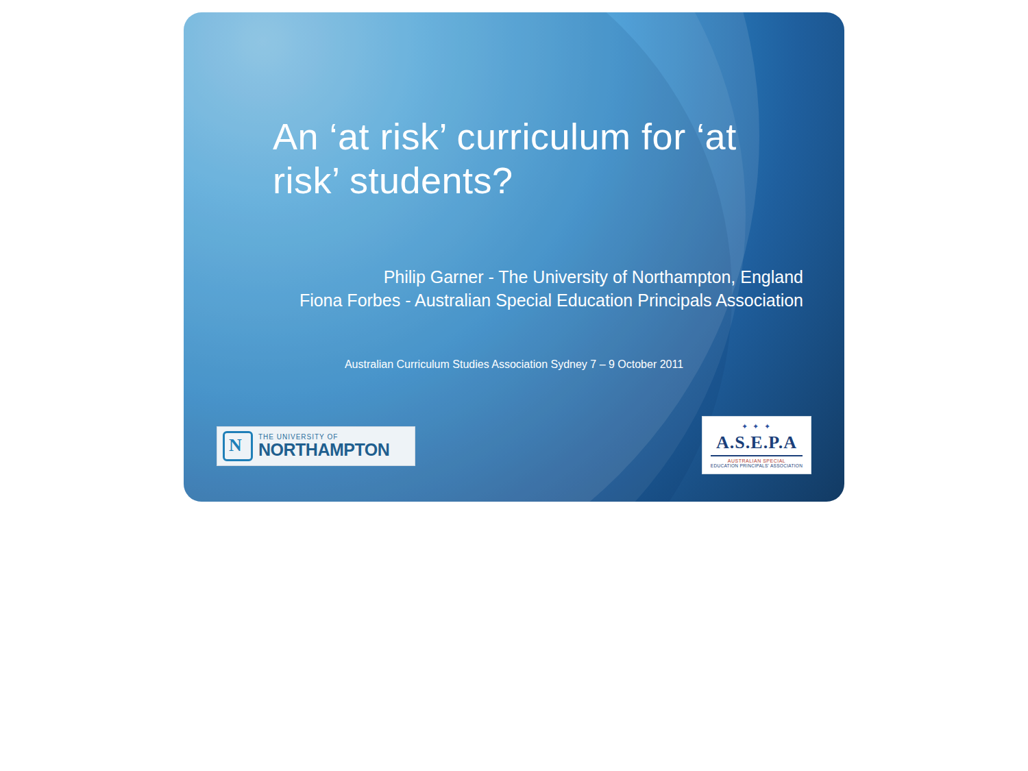An ‘at risk’ curriculum for ‘at risk’ students?
Philip Garner - The University of Northampton, England
Fiona Forbes - Australian Special Education Principals Association
Australian Curriculum Studies Association Sydney 7 – 9 October 2011
N
The University of
NORTHAMPTON
✦ ✦ ✦
A.S.E.P.A
Australian Special
Education Principals' Association